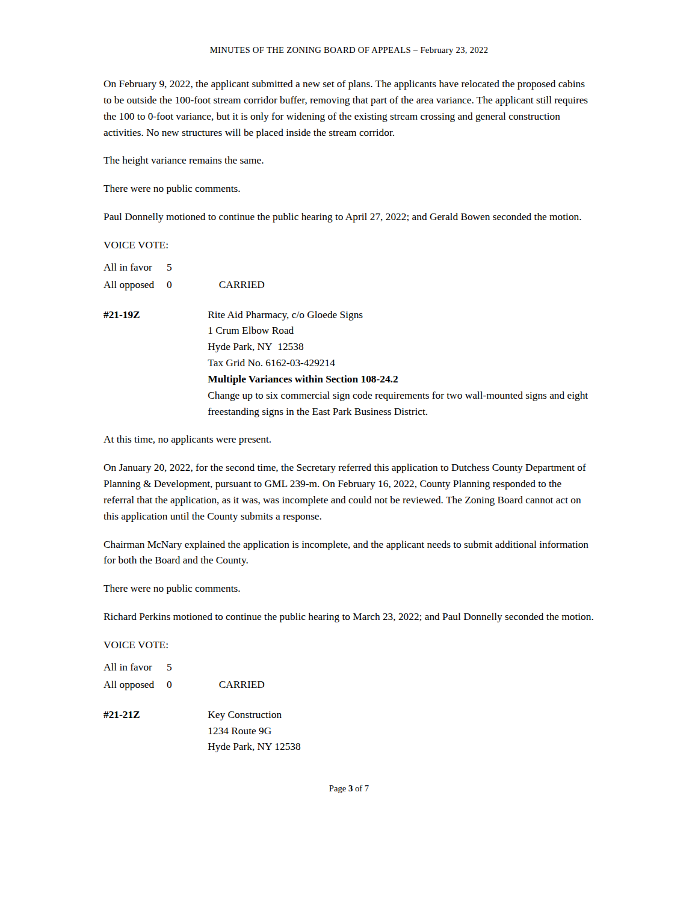MINUTES OF THE ZONING BOARD OF APPEALS – February 23, 2022
On February 9, 2022, the applicant submitted a new set of plans. The applicants have relocated the proposed cabins to be outside the 100-foot stream corridor buffer, removing that part of the area variance. The applicant still requires the 100 to 0-foot variance, but it is only for widening of the existing stream crossing and general construction activities. No new structures will be placed inside the stream corridor.
The height variance remains the same.
There were no public comments.
Paul Donnelly motioned to continue the public hearing to April 27, 2022; and Gerald Bowen seconded the motion.
VOICE VOTE:
| All in favor | 5 | |
| All opposed | 0 | CARRIED |
#21-19Z
Rite Aid Pharmacy, c/o Gloede Signs
1 Crum Elbow Road
Hyde Park, NY 12538
Tax Grid No. 6162-03-429214
Multiple Variances within Section 108-24.2
Change up to six commercial sign code requirements for two wall-mounted signs and eight freestanding signs in the East Park Business District.
At this time, no applicants were present.
On January 20, 2022, for the second time, the Secretary referred this application to Dutchess County Department of Planning & Development, pursuant to GML 239-m. On February 16, 2022, County Planning responded to the referral that the application, as it was, was incomplete and could not be reviewed. The Zoning Board cannot act on this application until the County submits a response.
Chairman McNary explained the application is incomplete, and the applicant needs to submit additional information for both the Board and the County.
There were no public comments.
Richard Perkins motioned to continue the public hearing to March 23, 2022; and Paul Donnelly seconded the motion.
VOICE VOTE:
| All in favor | 5 | |
| All opposed | 0 | CARRIED |
#21-21Z
Key Construction
1234 Route 9G
Hyde Park, NY 12538
Page 3 of 7